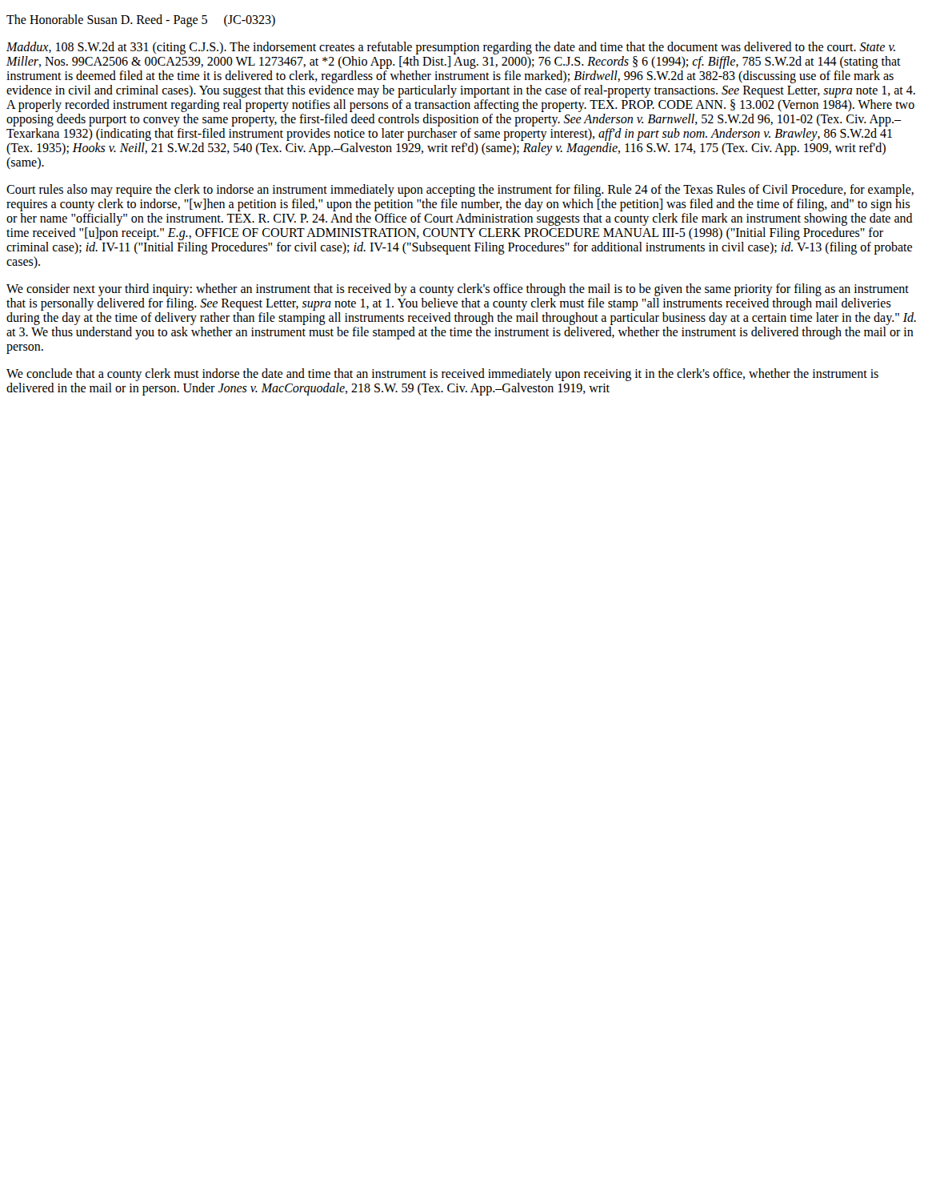The Honorable Susan D. Reed - Page 5 (JC-0323)
Maddux, 108 S.W.2d at 331 (citing C.J.S.). The indorsement creates a refutable presumption regarding the date and time that the document was delivered to the court. State v. Miller, Nos. 99CA2506 & 00CA2539, 2000 WL 1273467, at *2 (Ohio App. [4th Dist.] Aug. 31, 2000); 76 C.J.S. Records § 6 (1994); cf. Biffle, 785 S.W.2d at 144 (stating that instrument is deemed filed at the time it is delivered to clerk, regardless of whether instrument is file marked); Birdwell, 996 S.W.2d at 382-83 (discussing use of file mark as evidence in civil and criminal cases). You suggest that this evidence may be particularly important in the case of real-property transactions. See Request Letter, supra note 1, at 4. A properly recorded instrument regarding real property notifies all persons of a transaction affecting the property. TEX. PROP. CODE ANN. § 13.002 (Vernon 1984). Where two opposing deeds purport to convey the same property, the first-filed deed controls disposition of the property. See Anderson v. Barnwell, 52 S.W.2d 96, 101-02 (Tex. Civ. App.–Texarkana 1932) (indicating that first-filed instrument provides notice to later purchaser of same property interest), aff'd in part sub nom. Anderson v. Brawley, 86 S.W.2d 41 (Tex. 1935); Hooks v. Neill, 21 S.W.2d 532, 540 (Tex. Civ. App.–Galveston 1929, writ ref'd) (same); Raley v. Magendie, 116 S.W. 174, 175 (Tex. Civ. App. 1909, writ ref'd) (same).
Court rules also may require the clerk to indorse an instrument immediately upon accepting the instrument for filing. Rule 24 of the Texas Rules of Civil Procedure, for example, requires a county clerk to indorse, "[w]hen a petition is filed," upon the petition "the file number, the day on which [the petition] was filed and the time of filing, and" to sign his or her name "officially" on the instrument. TEX. R. CIV. P. 24. And the Office of Court Administration suggests that a county clerk file mark an instrument showing the date and time received "[u]pon receipt." E.g., OFFICE OF COURT ADMINISTRATION, COUNTY CLERK PROCEDURE MANUAL III-5 (1998) ("Initial Filing Procedures" for criminal case); id. IV-11 ("Initial Filing Procedures" for civil case); id. IV-14 ("Subsequent Filing Procedures" for additional instruments in civil case); id. V-13 (filing of probate cases).
We consider next your third inquiry: whether an instrument that is received by a county clerk's office through the mail is to be given the same priority for filing as an instrument that is personally delivered for filing. See Request Letter, supra note 1, at 1. You believe that a county clerk must file stamp "all instruments received through mail deliveries during the day at the time of delivery rather than file stamping all instruments received through the mail throughout a particular business day at a certain time later in the day." Id. at 3. We thus understand you to ask whether an instrument must be file stamped at the time the instrument is delivered, whether the instrument is delivered through the mail or in person.
We conclude that a county clerk must indorse the date and time that an instrument is received immediately upon receiving it in the clerk's office, whether the instrument is delivered in the mail or in person. Under Jones v. MacCorquodale, 218 S.W. 59 (Tex. Civ. App.–Galveston 1919, writ